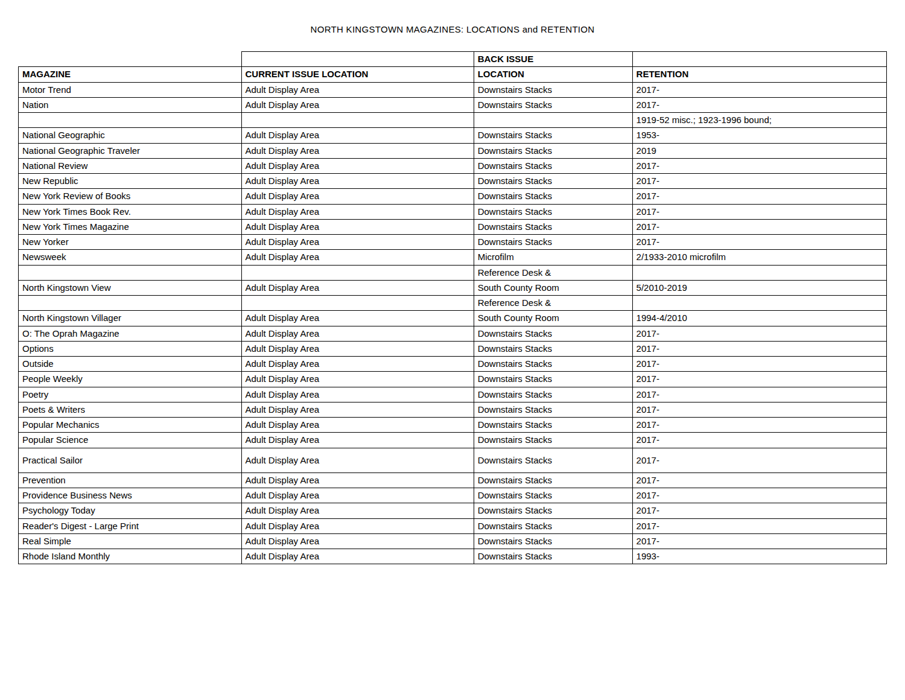NORTH KINGSTOWN MAGAZINES: LOCATIONS and RETENTION
| | | BACK ISSUE | |
| --- | --- | --- | --- |
| MAGAZINE | CURRENT ISSUE LOCATION | LOCATION | RETENTION |
| Motor Trend | Adult Display Area | Downstairs Stacks | 2017- |
| Nation | Adult Display Area | Downstairs Stacks | 2017- |
| | | | 1919-52 misc.; 1923-1996 bound; |
| National Geographic | Adult Display Area | Downstairs Stacks | 1953- |
| National Geographic Traveler | Adult Display Area | Downstairs Stacks | 2019 |
| National Review | Adult Display Area | Downstairs Stacks | 2017- |
| New Republic | Adult Display Area | Downstairs Stacks | 2017- |
| New York Review of Books | Adult Display Area | Downstairs Stacks | 2017- |
| New York Times Book Rev. | Adult Display Area | Downstairs Stacks | 2017- |
| New York Times Magazine | Adult Display Area | Downstairs Stacks | 2017- |
| New Yorker | Adult Display Area | Downstairs Stacks | 2017- |
| Newsweek | Adult Display Area | Microfilm | 2/1933-2010 microfilm |
| | | Reference Desk & | |
| North Kingstown View | Adult Display Area | South County Room | 5/2010-2019 |
| | | Reference Desk & | |
| North Kingstown Villager | Adult Display Area | South County Room | 1994-4/2010 |
| O: The Oprah Magazine | Adult Display Area | Downstairs Stacks | 2017- |
| Options | Adult Display Area | Downstairs Stacks | 2017- |
| Outside | Adult Display Area | Downstairs Stacks | 2017- |
| People Weekly | Adult Display Area | Downstairs Stacks | 2017- |
| Poetry | Adult Display Area | Downstairs Stacks | 2017- |
| Poets & Writers | Adult Display Area | Downstairs Stacks | 2017- |
| Popular Mechanics | Adult Display Area | Downstairs Stacks | 2017- |
| Popular Science | Adult Display Area | Downstairs Stacks | 2017- |
| Practical Sailor | Adult Display Area | Downstairs Stacks | 2017- |
| Prevention | Adult Display Area | Downstairs Stacks | 2017- |
| Providence Business News | Adult Display Area | Downstairs Stacks | 2017- |
| Psychology Today | Adult Display Area | Downstairs Stacks | 2017- |
| Reader's Digest - Large Print | Adult Display Area | Downstairs Stacks | 2017- |
| Real Simple | Adult Display Area | Downstairs Stacks | 2017- |
| Rhode Island Monthly | Adult Display Area | Downstairs Stacks | 1993- |